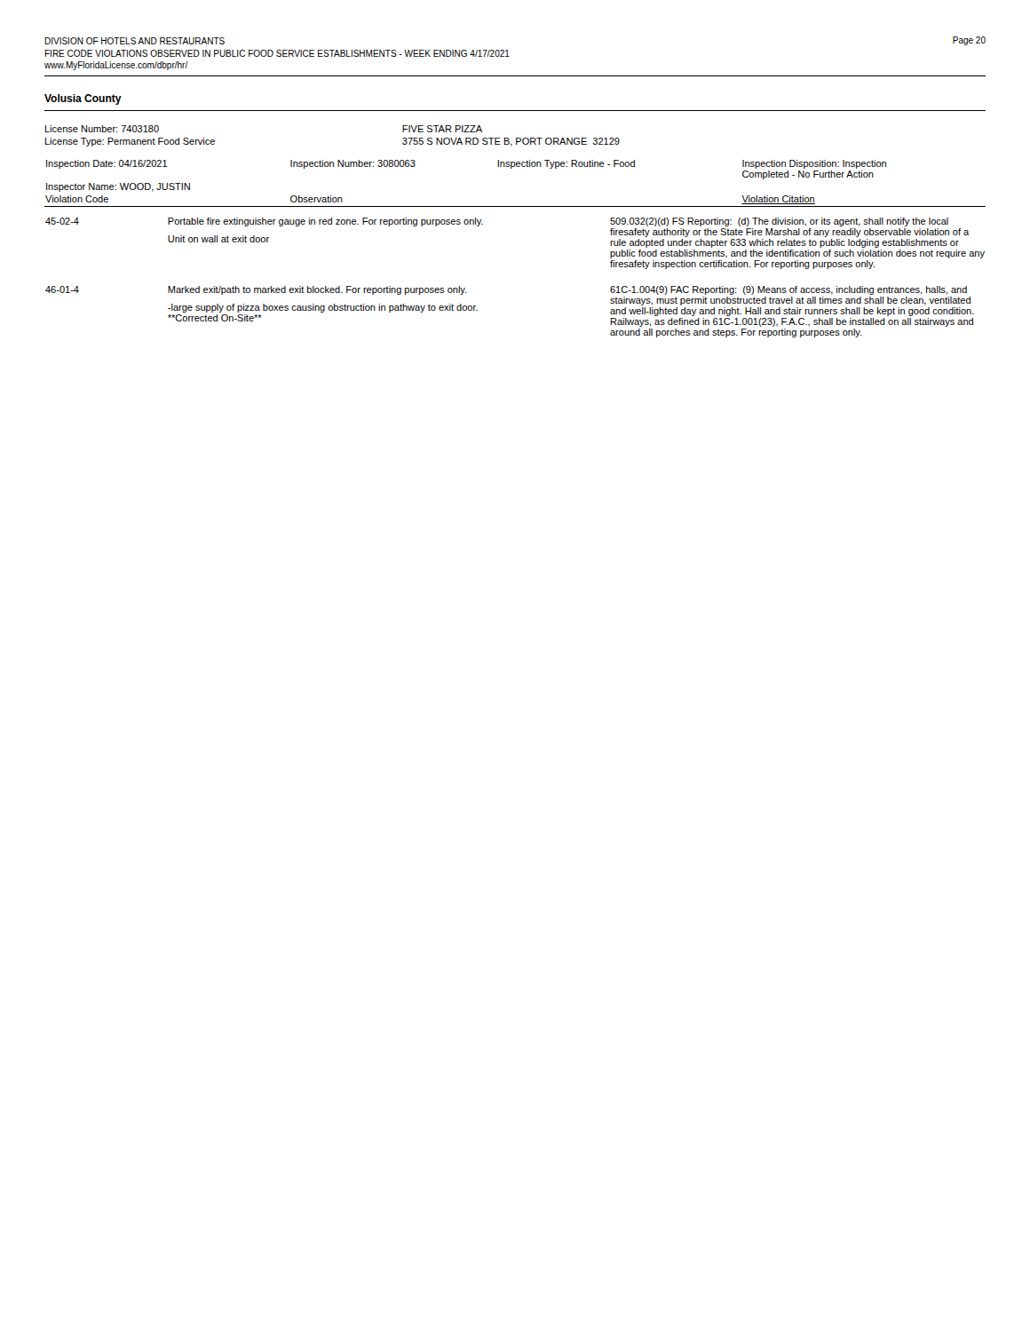Page 20
DIVISION OF HOTELS AND RESTAURANTS
FIRE CODE VIOLATIONS OBSERVED IN PUBLIC FOOD SERVICE ESTABLISHMENTS - WEEK ENDING 4/17/2021
www.MyFloridaLicense.com/dbpr/hr/
Volusia County
| License Number: 7403180 | FIVE STAR PIZZA |
| License Type: Permanent Food Service | 3755 S NOVA RD STE B, PORT ORANGE 32129 |
| Inspection Date: 04/16/2021 | Inspection Number: 3080063 | Inspection Type: Routine - Food | Inspection Disposition: Inspection Completed - No Further Action |
| Inspector Name: WOOD, JUSTIN | | | |
| Violation Code | Observation | | Violation Citation |
| 45-02-4 | Portable fire extinguisher gauge in red zone. For reporting purposes only. Unit on wall at exit door | 509.032(2)(d) FS Reporting: (d) The division, or its agent, shall notify the local firesafety authority or the State Fire Marshal of any readily observable violation of a rule adopted under chapter 633 which relates to public lodging establishments or public food establishments, and the identification of such violation does not require any firesafety inspection certification. For reporting purposes only. |
| 46-01-4 | Marked exit/path to marked exit blocked. For reporting purposes only. -large supply of pizza boxes causing obstruction in pathway to exit door. **Corrected On-Site** | 61C-1.004(9) FAC Reporting: (9) Means of access, including entrances, halls, and stairways, must permit unobstructed travel at all times and shall be clean, ventilated and well-lighted day and night. Hall and stair runners shall be kept in good condition. Railways, as defined in 61C-1.001(23), F.A.C., shall be installed on all stairways and around all porches and steps. For reporting purposes only. |